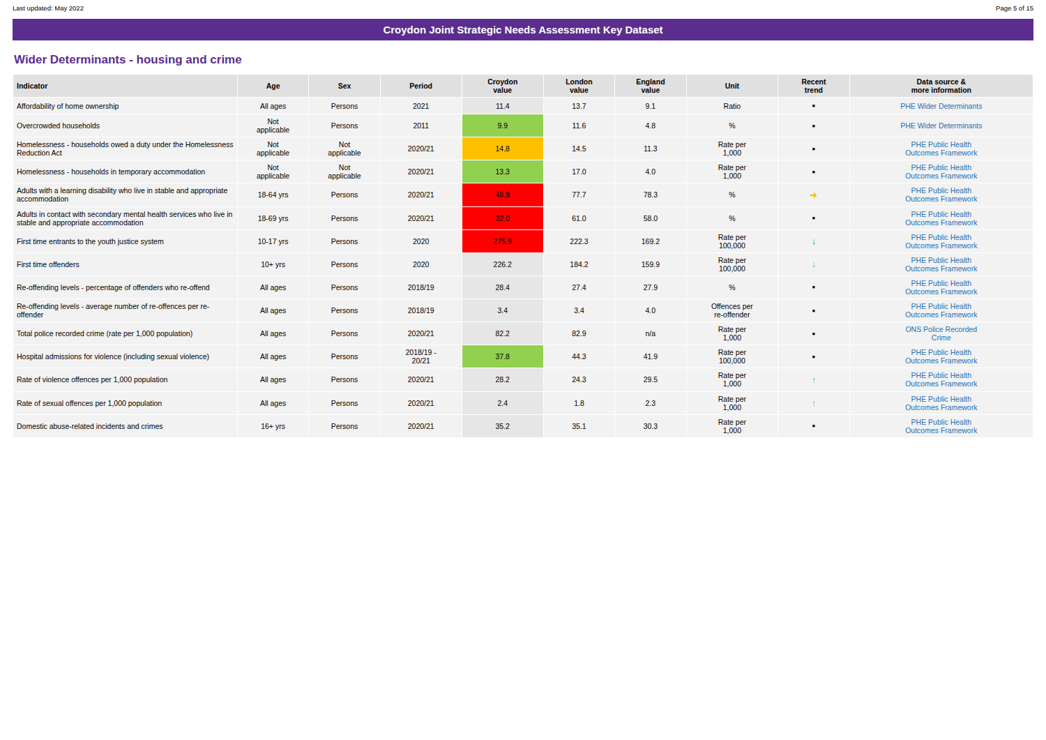Last updated: May 2022
Page 5 of 15
Croydon Joint Strategic Needs Assessment Key Dataset
Wider Determinants - housing and crime
| Indicator | Age | Sex | Period | Croydon value | London value | England value | Unit | Recent trend | Data source & more information |
| --- | --- | --- | --- | --- | --- | --- | --- | --- | --- |
| Affordability of home ownership | All ages | Persons | 2021 | 11.4 | 13.7 | 9.1 | Ratio | ▪ | PHE Wider Determinants |
| Overcrowded households | Not applicable | Persons | 2011 | 9.9 | 11.6 | 4.8 | % | ▪ | PHE Wider Determinants |
| Homelessness - households owed a duty under the Homelessness Reduction Act | Not applicable | Not applicable | 2020/21 | 14.8 | 14.5 | 11.3 | Rate per 1,000 | ▪ | PHE Public Health Outcomes Framework |
| Homelessness - households in temporary accommodation | Not applicable | Not applicable | 2020/21 | 13.3 | 17.0 | 4.0 | Rate per 1,000 | ▪ | PHE Public Health Outcomes Framework |
| Adults with a learning disability who live in stable and appropriate accommodation | 18-64 yrs | Persons | 2020/21 | 48.9 | 77.7 | 78.3 | % | ➜ | PHE Public Health Outcomes Framework |
| Adults in contact with secondary mental health services who live in stable and appropriate accommodation | 18-69 yrs | Persons | 2020/21 | 32.0 | 61.0 | 58.0 | % | ▪ | PHE Public Health Outcomes Framework |
| First time entrants to the youth justice system | 10-17 yrs | Persons | 2020 | 275.9 | 222.3 | 169.2 | Rate per 100,000 | ↓ | PHE Public Health Outcomes Framework |
| First time offenders | 10+ yrs | Persons | 2020 | 226.2 | 184.2 | 159.9 | Rate per 100,000 | ↓ | PHE Public Health Outcomes Framework |
| Re-offending levels - percentage of offenders who re-offend | All ages | Persons | 2018/19 | 28.4 | 27.4 | 27.9 | % | ▪ | PHE Public Health Outcomes Framework |
| Re-offending levels - average number of re-offences per re-offender | All ages | Persons | 2018/19 | 3.4 | 3.4 | 4.0 | Offences per re-offender | ▪ | PHE Public Health Outcomes Framework |
| Total police recorded crime (rate per 1,000 population) | All ages | Persons | 2020/21 | 82.2 | 82.9 | n/a | Rate per 1,000 | ▪ | ONS Police Recorded Crime |
| Hospital admissions for violence (including sexual violence) | All ages | Persons | 2018/19 - 20/21 | 37.8 | 44.3 | 41.9 | Rate per 100,000 | ▪ | PHE Public Health Outcomes Framework |
| Rate of violence offences per 1,000 population | All ages | Persons | 2020/21 | 28.2 | 24.3 | 29.5 | Rate per 1,000 | ↑ | PHE Public Health Outcomes Framework |
| Rate of sexual offences per 1,000 population | All ages | Persons | 2020/21 | 2.4 | 1.8 | 2.3 | Rate per 1,000 | ↑ | PHE Public Health Outcomes Framework |
| Domestic abuse-related incidents and crimes | 16+ yrs | Persons | 2020/21 | 35.2 | 35.1 | 30.3 | Rate per 1,000 | ▪ | PHE Public Health Outcomes Framework |